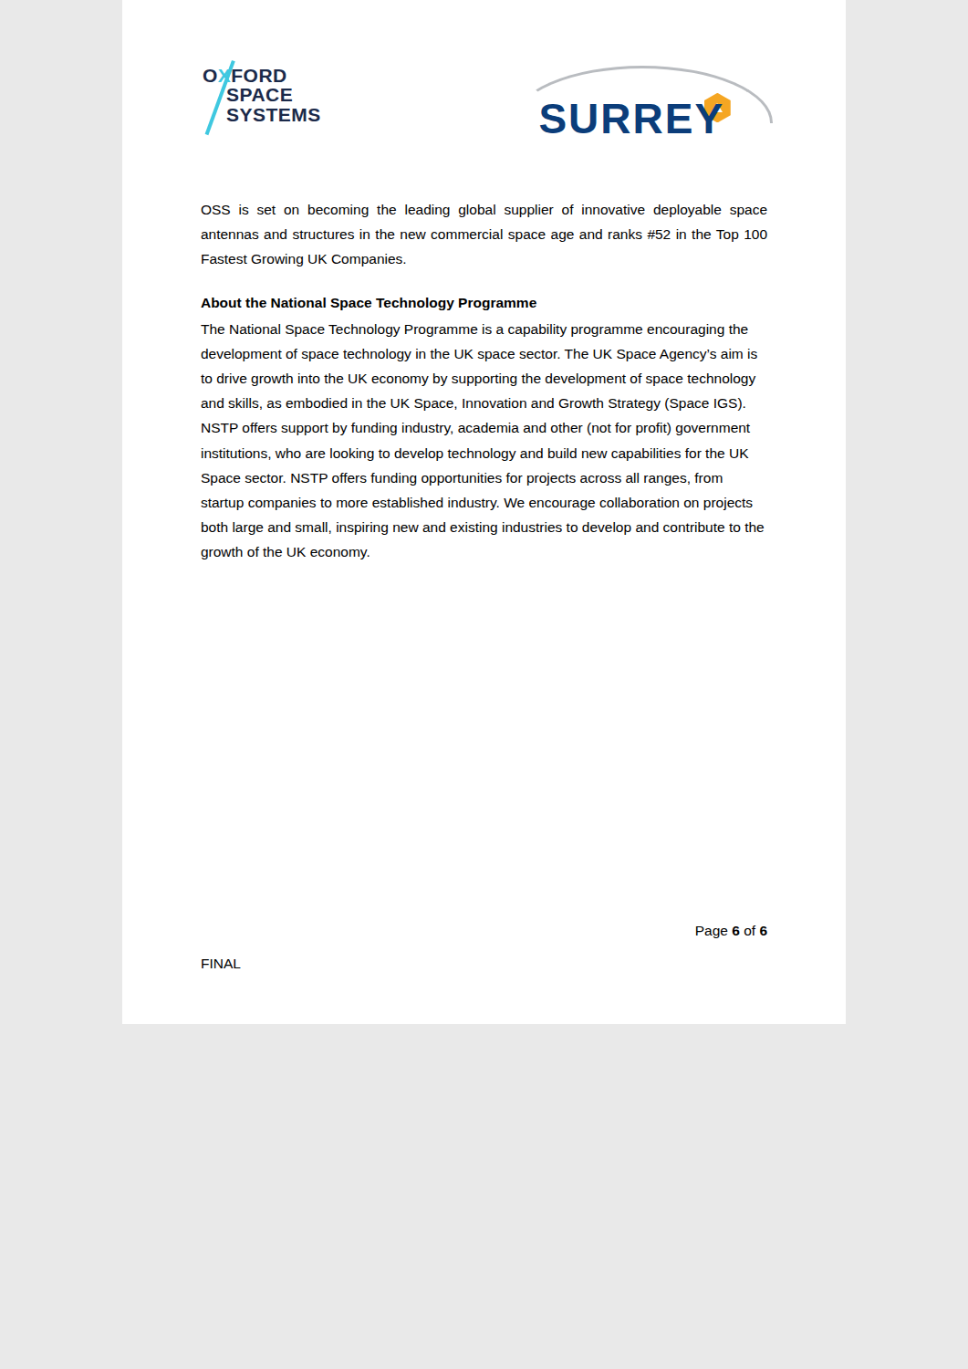OXFORD
SPACE
SYSTEMS
SURREY
OSS is set on becoming the leading global supplier of innovative deployable space antennas and structures in the new commercial space age and ranks #52 in the Top 100 Fastest Growing UK Companies.
About the National Space Technology Programme
The National Space Technology Programme is a capability programme encouraging the development of space technology in the UK space sector. The UK Space Agency’s aim is to drive growth into the UK economy by supporting the development of space technology and skills, as embodied in the UK Space, Innovation and Growth Strategy (Space IGS). NSTP offers support by funding industry, academia and other (not for profit) government institutions, who are looking to develop technology and build new capabilities for the UK Space sector. NSTP offers funding opportunities for projects across all ranges, from startup companies to more established industry. We encourage collaboration on projects both large and small, inspiring new and existing industries to develop and contribute to the growth of the UK economy.
Page 6 of 6
FINAL